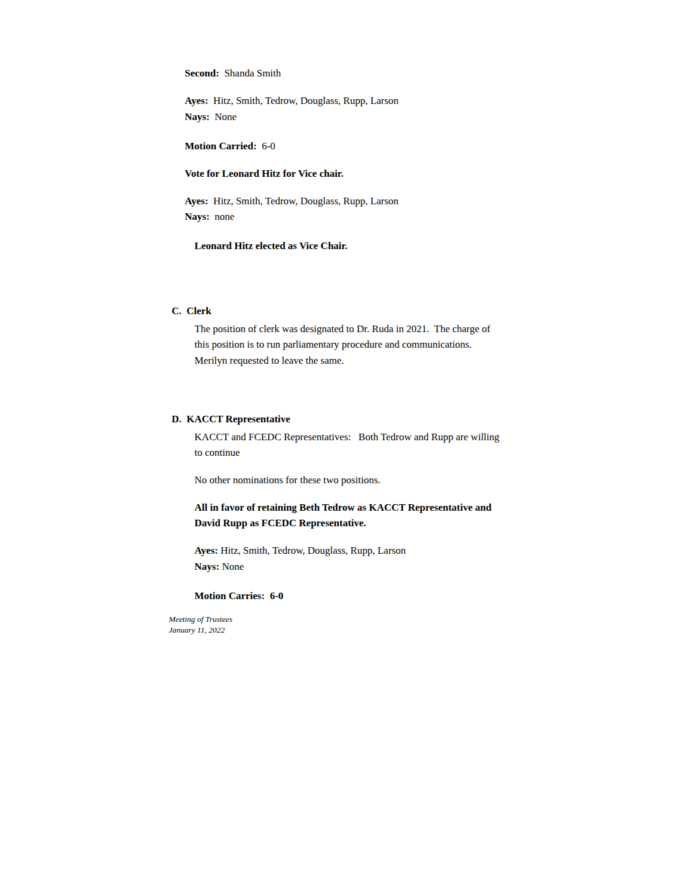Second: Shanda Smith
Ayes: Hitz, Smith, Tedrow, Douglass, Rupp, Larson
Nays: None
Motion Carried: 6-0
Vote for Leonard Hitz for Vice chair.
Ayes: Hitz, Smith, Tedrow, Douglass, Rupp, Larson
Nays: none
Leonard Hitz elected as Vice Chair.
C. Clerk
The position of clerk was designated to Dr. Ruda in 2021. The charge of this position is to run parliamentary procedure and communications. Merilyn requested to leave the same.
D. KACCT Representative
KACCT and FCEDC Representatives: Both Tedrow and Rupp are willing to continue
No other nominations for these two positions.
All in favor of retaining Beth Tedrow as KACCT Representative and David Rupp as FCEDC Representative.
Ayes: Hitz, Smith, Tedrow, Douglass, Rupp, Larson
Nays: None
Motion Carries: 6-0
Meeting of Trustees
January 11, 2022